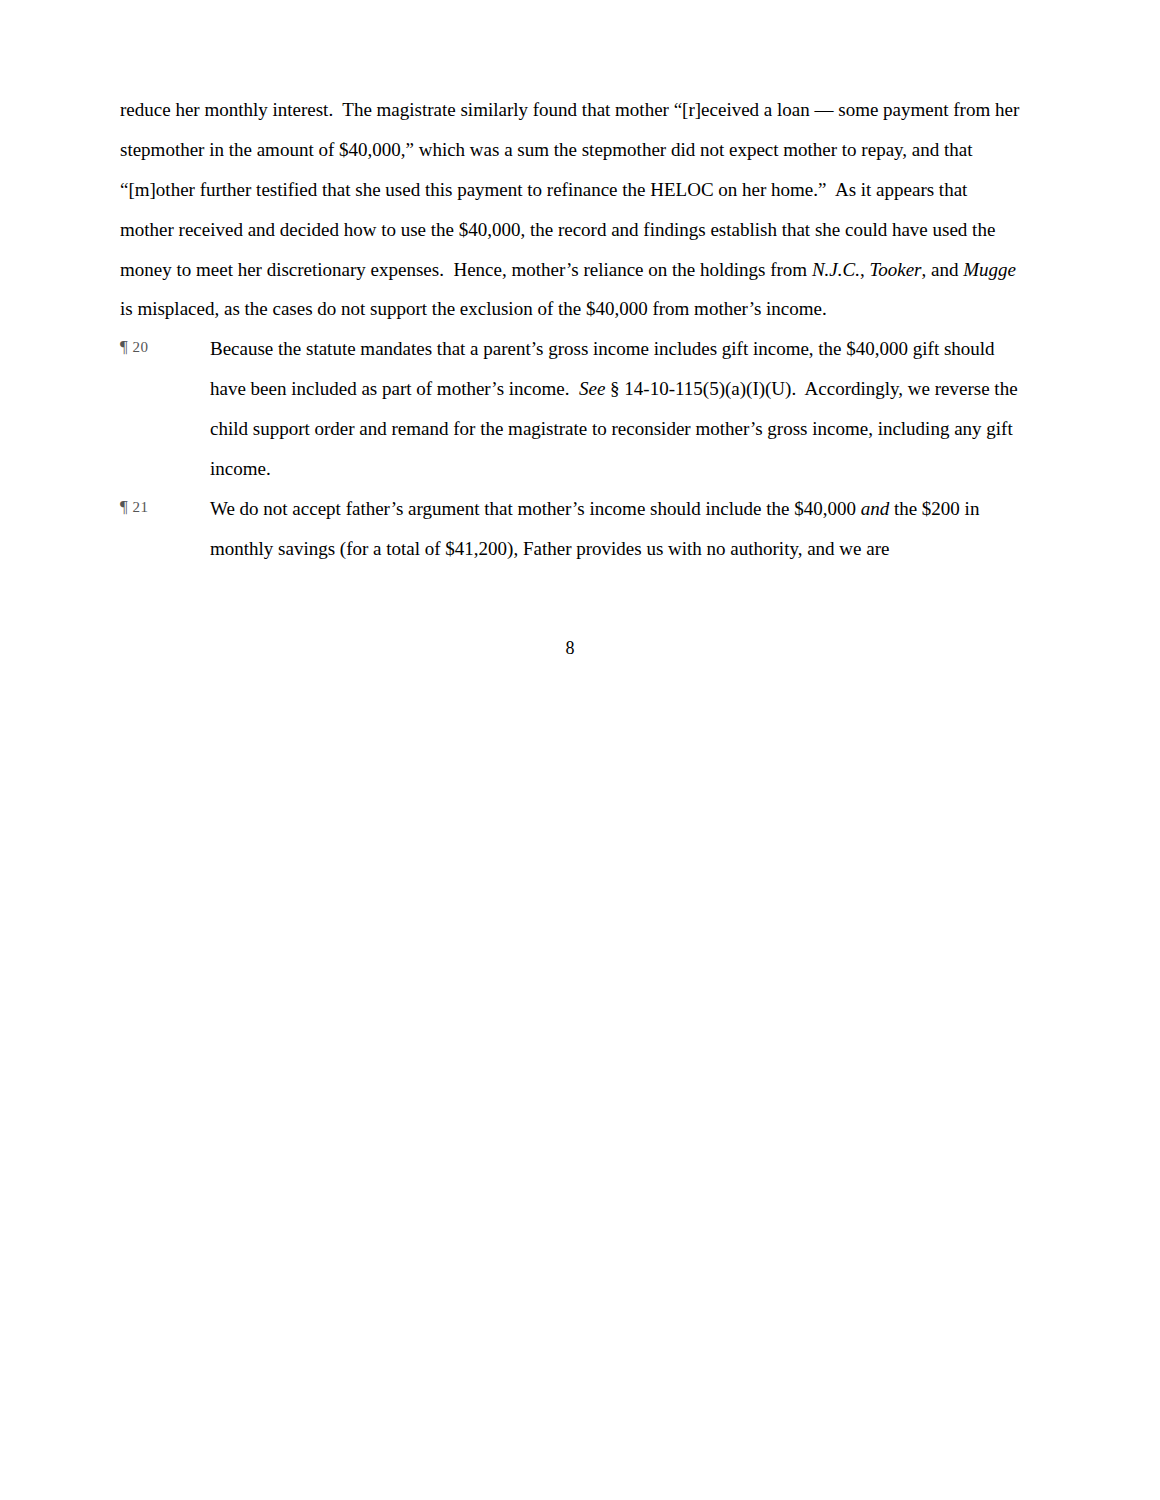reduce her monthly interest. The magistrate similarly found that mother “[r]eceived a loan — some payment from her stepmother in the amount of $40,000,” which was a sum the stepmother did not expect mother to repay, and that “[m]other further testified that she used this payment to refinance the HELOC on her home.” As it appears that mother received and decided how to use the $40,000, the record and findings establish that she could have used the money to meet her discretionary expenses. Hence, mother’s reliance on the holdings from N.J.C., Tooker, and Mugge is misplaced, as the cases do not support the exclusion of the $40,000 from mother’s income.
¶ 20 Because the statute mandates that a parent’s gross income includes gift income, the $40,000 gift should have been included as part of mother’s income. See § 14-10-115(5)(a)(I)(U). Accordingly, we reverse the child support order and remand for the magistrate to reconsider mother’s gross income, including any gift income.
¶ 21 We do not accept father’s argument that mother’s income should include the $40,000 and the $200 in monthly savings (for a total of $41,200), Father provides us with no authority, and we are
8